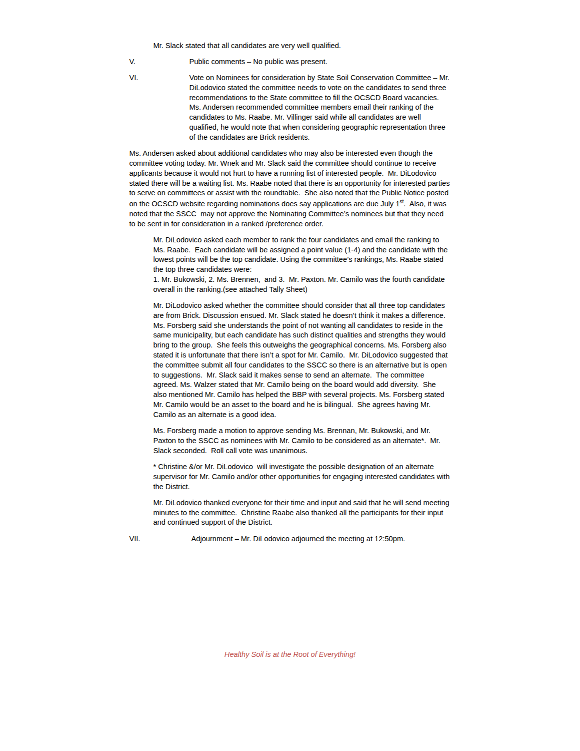Mr. Slack stated that all candidates are very well qualified.
V.
Public comments – No public was present.
VI.
Vote on Nominees for consideration by State Soil Conservation Committee – Mr. DiLodovico stated the committee needs to vote on the candidates to send three recommendations to the State committee to fill the OCSCD Board vacancies. Ms. Andersen recommended committee members email their ranking of the candidates to Ms. Raabe. Mr. Villinger said while all candidates are well qualified, he would note that when considering geographic representation three of the candidates are Brick residents.
Ms. Andersen asked about additional candidates who may also be interested even though the committee voting today. Mr. Wnek and Mr. Slack said the committee should continue to receive applicants because it would not hurt to have a running list of interested people. Mr. DiLodovico stated there will be a waiting list. Ms. Raabe noted that there is an opportunity for interested parties to serve on committees or assist with the roundtable. She also noted that the Public Notice posted on the OCSCD website regarding nominations does say applications are due July 1st. Also, it was noted that the SSCC may not approve the Nominating Committee’s nominees but that they need to be sent in for consideration in a ranked /preference order.
Mr. DiLodovico asked each member to rank the four candidates and email the ranking to Ms. Raabe. Each candidate will be assigned a point value (1-4) and the candidate with the lowest points will be the top candidate. Using the committee’s rankings, Ms. Raabe stated the top three candidates were:
1. Mr. Bukowski, 2. Ms. Brennen, and 3. Mr. Paxton. Mr. Camilo was the fourth candidate overall in the ranking.(see attached Tally Sheet)
Mr. DiLodovico asked whether the committee should consider that all three top candidates are from Brick. Discussion ensued. Mr. Slack stated he doesn’t think it makes a difference. Ms. Forsberg said she understands the point of not wanting all candidates to reside in the same municipality, but each candidate has such distinct qualities and strengths they would bring to the group. She feels this outweighs the geographical concerns. Ms. Forsberg also stated it is unfortunate that there isn’t a spot for Mr. Camilo. Mr. DiLodovico suggested that the committee submit all four candidates to the SSCC so there is an alternative but is open to suggestions. Mr. Slack said it makes sense to send an alternate. The committee agreed. Ms. Walzer stated that Mr. Camilo being on the board would add diversity. She also mentioned Mr. Camilo has helped the BBP with several projects. Ms. Forsberg stated Mr. Camilo would be an asset to the board and he is bilingual. She agrees having Mr. Camilo as an alternate is a good idea.
Ms. Forsberg made a motion to approve sending Ms. Brennan, Mr. Bukowski, and Mr. Paxton to the SSCC as nominees with Mr. Camilo to be considered as an alternate*. Mr. Slack seconded. Roll call vote was unanimous.
* Christine &/or Mr. DiLodovico will investigate the possible designation of an alternate supervisor for Mr. Camilo and/or other opportunities for engaging interested candidates with the District.
Mr. DiLodovico thanked everyone for their time and input and said that he will send meeting minutes to the committee. Christine Raabe also thanked all the participants for their input and continued support of the District.
VII.
Adjournment – Mr. DiLodovico adjourned the meeting at 12:50pm.
Healthy Soil is at the Root of Everything!